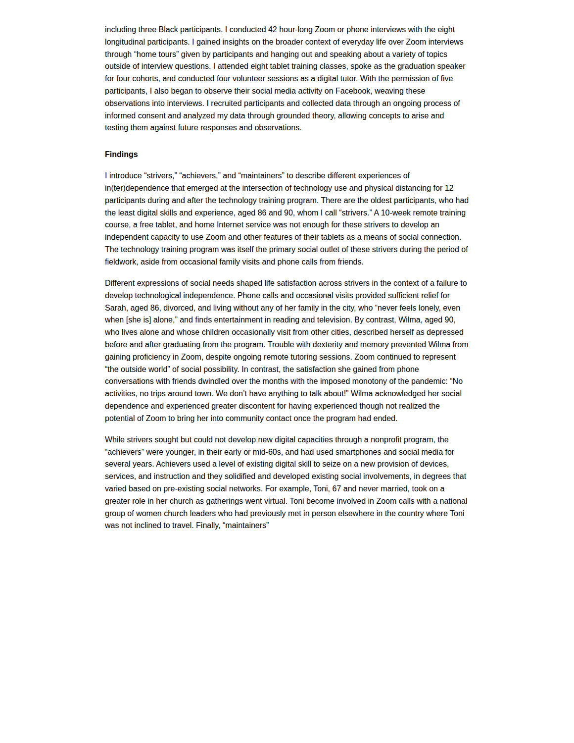including three Black participants. I conducted 42 hour-long Zoom or phone interviews with the eight longitudinal participants. I gained insights on the broader context of everyday life over Zoom interviews through “home tours” given by participants and hanging out and speaking about a variety of topics outside of interview questions. I attended eight tablet training classes, spoke as the graduation speaker for four cohorts, and conducted four volunteer sessions as a digital tutor. With the permission of five participants, I also began to observe their social media activity on Facebook, weaving these observations into interviews. I recruited participants and collected data through an ongoing process of informed consent and analyzed my data through grounded theory, allowing concepts to arise and testing them against future responses and observations.
Findings
I introduce “strivers,” “achievers,” and “maintainers” to describe different experiences of in(ter)dependence that emerged at the intersection of technology use and physical distancing for 12 participants during and after the technology training program. There are the oldest participants, who had the least digital skills and experience, aged 86 and 90, whom I call “strivers.” A 10-week remote training course, a free tablet, and home Internet service was not enough for these strivers to develop an independent capacity to use Zoom and other features of their tablets as a means of social connection. The technology training program was itself the primary social outlet of these strivers during the period of fieldwork, aside from occasional family visits and phone calls from friends.
Different expressions of social needs shaped life satisfaction across strivers in the context of a failure to develop technological independence. Phone calls and occasional visits provided sufficient relief for Sarah, aged 86, divorced, and living without any of her family in the city, who “never feels lonely, even when [she is] alone,” and finds entertainment in reading and television. By contrast, Wilma, aged 90, who lives alone and whose children occasionally visit from other cities, described herself as depressed before and after graduating from the program. Trouble with dexterity and memory prevented Wilma from gaining proficiency in Zoom, despite ongoing remote tutoring sessions. Zoom continued to represent “the outside world” of social possibility. In contrast, the satisfaction she gained from phone conversations with friends dwindled over the months with the imposed monotony of the pandemic: “No activities, no trips around town. We don’t have anything to talk about!” Wilma acknowledged her social dependence and experienced greater discontent for having experienced though not realized the potential of Zoom to bring her into community contact once the program had ended.
While strivers sought but could not develop new digital capacities through a nonprofit program, the “achievers” were younger, in their early or mid-60s, and had used smartphones and social media for several years. Achievers used a level of existing digital skill to seize on a new provision of devices, services, and instruction and they solidified and developed existing social involvements, in degrees that varied based on pre-existing social networks. For example, Toni, 67 and never married, took on a greater role in her church as gatherings went virtual. Toni become involved in Zoom calls with a national group of women church leaders who had previously met in person elsewhere in the country where Toni was not inclined to travel. Finally, “maintainers”